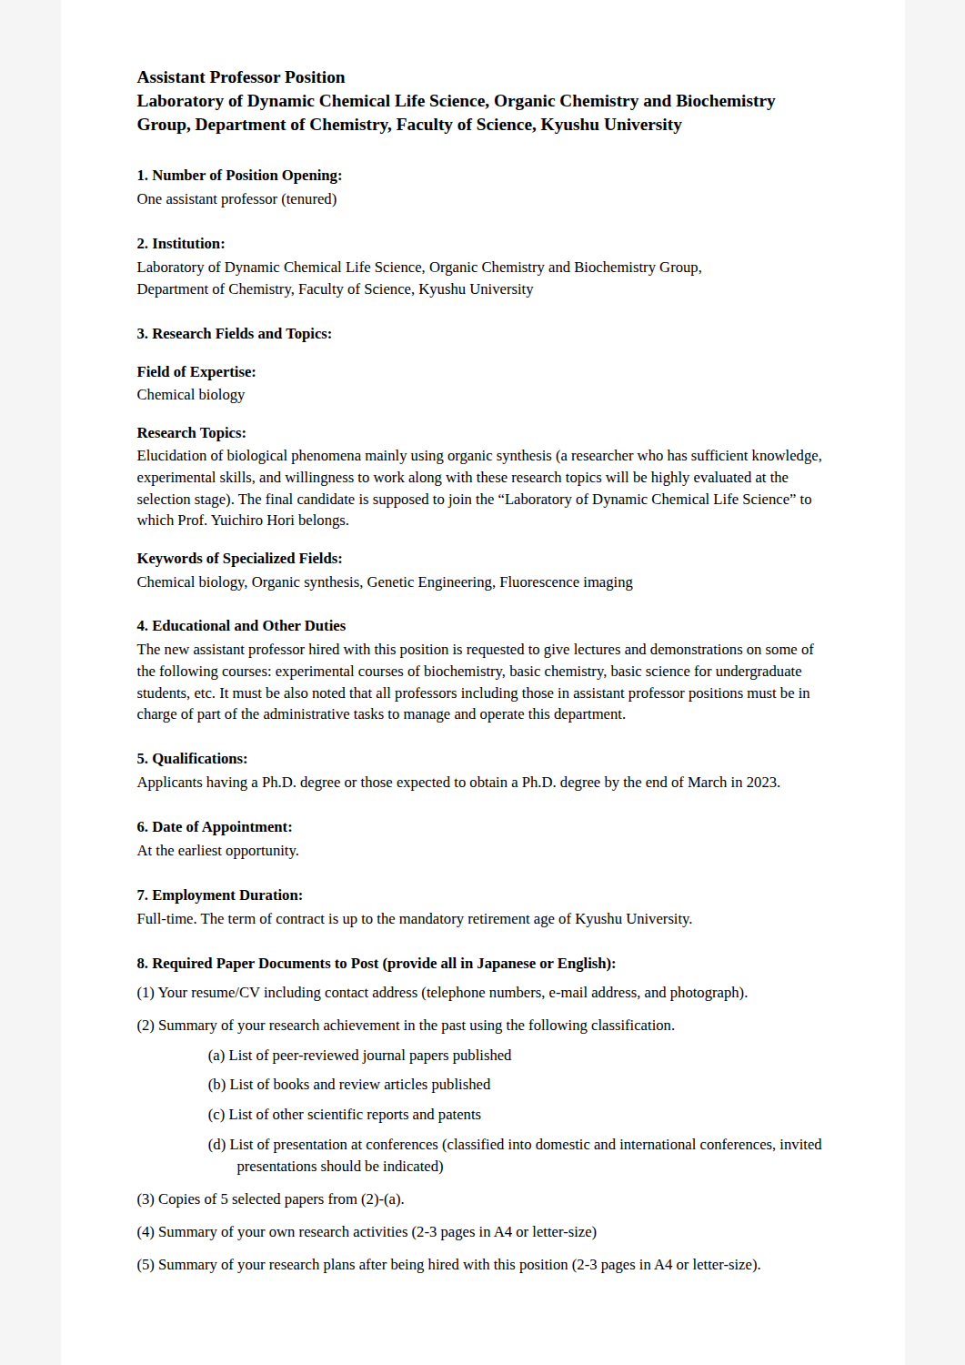Assistant Professor Position
Laboratory of Dynamic Chemical Life Science, Organic Chemistry and Biochemistry Group, Department of Chemistry, Faculty of Science, Kyushu University
1. Number of Position Opening:
One assistant professor (tenured)
2. Institution:
Laboratory of Dynamic Chemical Life Science, Organic Chemistry and Biochemistry Group,
Department of Chemistry, Faculty of Science, Kyushu University
3. Research Fields and Topics:
Field of Expertise:
Chemical biology
Research Topics:
Elucidation of biological phenomena mainly using organic synthesis (a researcher who has sufficient knowledge, experimental skills, and willingness to work along with these research topics will be highly evaluated at the selection stage). The final candidate is supposed to join the “Laboratory of Dynamic Chemical Life Science” to which Prof. Yuichiro Hori belongs.
Keywords of Specialized Fields:
Chemical biology, Organic synthesis, Genetic Engineering, Fluorescence imaging
4. Educational and Other Duties
The new assistant professor hired with this position is requested to give lectures and demonstrations on some of the following courses: experimental courses of biochemistry, basic chemistry, basic science for undergraduate students, etc. It must be also noted that all professors including those in assistant professor positions must be in charge of part of the administrative tasks to manage and operate this department.
5. Qualifications:
Applicants having a Ph.D. degree or those expected to obtain a Ph.D. degree by the end of March in 2023.
6. Date of Appointment:
At the earliest opportunity.
7. Employment Duration:
Full-time. The term of contract is up to the mandatory retirement age of Kyushu University.
8. Required Paper Documents to Post (provide all in Japanese or English):
(1) Your resume/CV including contact address (telephone numbers, e-mail address, and photograph).
(2) Summary of your research achievement in the past using the following classification.
(a) List of peer-reviewed journal papers published
(b) List of books and review articles published
(c) List of other scientific reports and patents
(d) List of presentation at conferences (classified into domestic and international conferences, invited presentations should be indicated)
(3) Copies of 5 selected papers from (2)-(a).
(4) Summary of your own research activities (2-3 pages in A4 or letter-size)
(5) Summary of your research plans after being hired with this position (2-3 pages in A4 or letter-size).